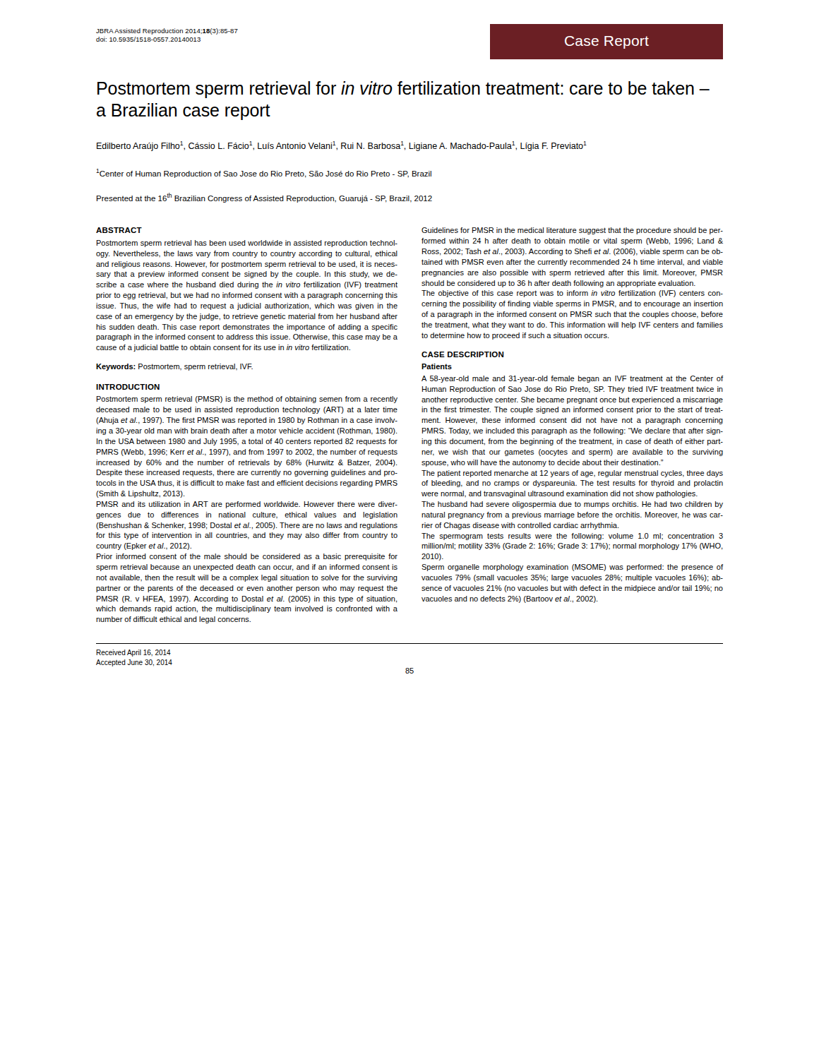JBRA Assisted Reproduction 2014;18(3):85-87
doi: 10.5935/1518-0557.20140013
Case Report
Postmortem sperm retrieval for in vitro fertilization treatment: care to be taken – a Brazilian case report
Edilberto Araújo Filho1, Cássio L. Fácio1, Luís Antonio Velani1, Rui N. Barbosa1, Ligiane A. Machado-Paula1, Lígia F. Previato1
1Center of Human Reproduction of Sao Jose do Rio Preto, São José do Rio Preto - SP, Brazil
Presented at the 16th Brazilian Congress of Assisted Reproduction, Guarujá - SP, Brazil, 2012
ABSTRACT
Postmortem sperm retrieval has been used worldwide in assisted reproduction technology. Nevertheless, the laws vary from country to country according to cultural, ethical and religious reasons. However, for postmortem sperm retrieval to be used, it is necessary that a preview informed consent be signed by the couple. In this study, we describe a case where the husband died during the in vitro fertilization (IVF) treatment prior to egg retrieval, but we had no informed consent with a paragraph concerning this issue. Thus, the wife had to request a judicial authorization, which was given in the case of an emergency by the judge, to retrieve genetic material from her husband after his sudden death. This case report demonstrates the importance of adding a specific paragraph in the informed consent to address this issue. Otherwise, this case may be a cause of a judicial battle to obtain consent for its use in in vitro fertilization.
Keywords: Postmortem, sperm retrieval, IVF.
INTRODUCTION
Postmortem sperm retrieval (PMSR) is the method of obtaining semen from a recently deceased male to be used in assisted reproduction technology (ART) at a later time (Ahuja et al., 1997). The first PMSR was reported in 1980 by Rothman in a case involving a 30-year old man with brain death after a motor vehicle accident (Rothman, 1980). In the USA between 1980 and July 1995, a total of 40 centers reported 82 requests for PMRS (Webb, 1996; Kerr et al., 1997), and from 1997 to 2002, the number of requests increased by 60% and the number of retrievals by 68% (Hurwitz & Batzer, 2004). Despite these increased requests, there are currently no governing guidelines and protocols in the USA thus, it is difficult to make fast and efficient decisions regarding PMRS (Smith & Lipshultz, 2013).
PMSR and its utilization in ART are performed worldwide. However there were divergences due to differences in national culture, ethical values and legislation (Benshushan & Schenker, 1998; Dostal et al., 2005). There are no laws and regulations for this type of intervention in all countries, and they may also differ from country to country (Epker et al., 2012).
Prior informed consent of the male should be considered as a basic prerequisite for sperm retrieval because an unexpected death can occur, and if an informed consent is not available, then the result will be a complex legal situation to solve for the surviving partner or the parents of the deceased or even another person who may request the PMSR (R. v HFEA, 1997). According to Dostal et al. (2005) in this type of situation, which demands rapid action, the multidisciplinary team involved is confronted with a number of difficult ethical and legal concerns.
Guidelines for PMSR in the medical literature suggest that the procedure should be performed within 24 h after death to obtain motile or vital sperm (Webb, 1996; Land & Ross, 2002; Tash et al., 2003). According to Shefi et al. (2006), viable sperm can be obtained with PMSR even after the currently recommended 24 h time interval, and viable pregnancies are also possible with sperm retrieved after this limit. Moreover, PMSR should be considered up to 36 h after death following an appropriate evaluation.
The objective of this case report was to inform in vitro fertilization (IVF) centers concerning the possibility of finding viable sperms in PMSR, and to encourage an insertion of a paragraph in the informed consent on PMSR such that the couples choose, before the treatment, what they want to do. This information will help IVF centers and families to determine how to proceed if such a situation occurs.
CASE DESCRIPTION
Patients
A 58-year-old male and 31-year-old female began an IVF treatment at the Center of Human Reproduction of Sao Jose do Rio Preto, SP. They tried IVF treatment twice in another reproductive center. She became pregnant once but experienced a miscarriage in the first trimester. The couple signed an informed consent prior to the start of treatment. However, these informed consent did not have not a paragraph concerning PMRS. Today, we included this paragraph as the following: “We declare that after signing this document, from the beginning of the treatment, in case of death of either partner, we wish that our gametes (oocytes and sperm) are available to the surviving spouse, who will have the autonomy to decide about their destination.”
The patient reported menarche at 12 years of age, regular menstrual cycles, three days of bleeding, and no cramps or dyspareunia. The test results for thyroid and prolactin were normal, and transvaginal ultrasound examination did not show pathologies.
The husband had severe oligospermia due to mumps orchitis. He had two children by natural pregnancy from a previous marriage before the orchitis. Moreover, he was carrier of Chagas disease with controlled cardiac arrhythmia.
The spermogram tests results were the following: volume 1.0 ml; concentration 3 million/ml; motility 33% (Grade 2: 16%; Grade 3: 17%); normal morphology 17% (WHO, 2010).
Sperm organelle morphology examination (MSOME) was performed: the presence of vacuoles 79% (small vacuoles 35%; large vacuoles 28%; multiple vacuoles 16%); absence of vacuoles 21% (no vacuoles but with defect in the midpiece and/or tail 19%; no vacuoles and no defects 2%) (Bartoov et al., 2002).
Received April 16, 2014
Accepted June 30, 2014
85